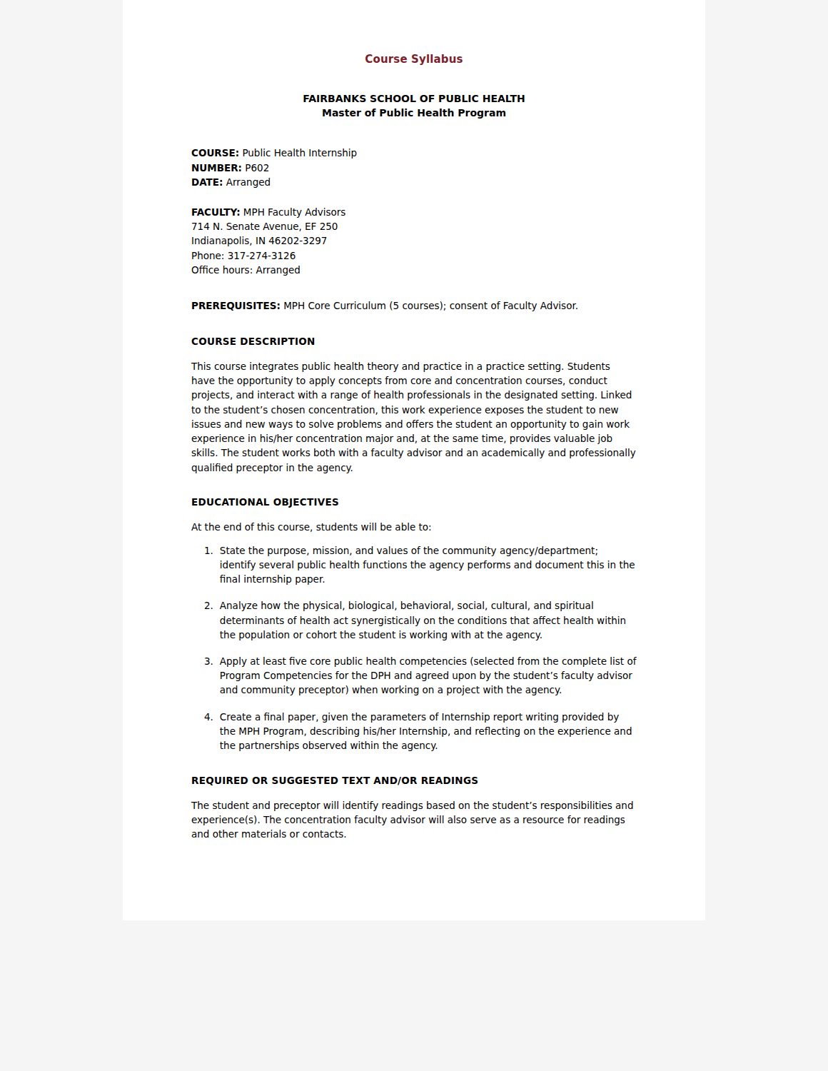Course Syllabus
FAIRBANKS SCHOOL OF PUBLIC HEALTH
Master of Public Health Program
COURSE: Public Health Internship
NUMBER: P602
DATE: Arranged
FACULTY: MPH Faculty Advisors
714 N. Senate Avenue, EF 250
Indianapolis, IN 46202-3297
Phone: 317-274-3126
Office hours: Arranged
PREREQUISITES: MPH Core Curriculum (5 courses); consent of Faculty Advisor.
COURSE DESCRIPTION
This course integrates public health theory and practice in a practice setting. Students have the opportunity to apply concepts from core and concentration courses, conduct projects, and interact with a range of health professionals in the designated setting. Linked to the student’s chosen concentration, this work experience exposes the student to new issues and new ways to solve problems and offers the student an opportunity to gain work experience in his/her concentration major and, at the same time, provides valuable job skills. The student works both with a faculty advisor and an academically and professionally qualified preceptor in the agency.
EDUCATIONAL OBJECTIVES
At the end of this course, students will be able to:
State the purpose, mission, and values of the community agency/department; identify several public health functions the agency performs and document this in the final internship paper.
Analyze how the physical, biological, behavioral, social, cultural, and spiritual determinants of health act synergistically on the conditions that affect health within the population or cohort the student is working with at the agency.
Apply at least five core public health competencies (selected from the complete list of Program Competencies for the DPH and agreed upon by the student’s faculty advisor and community preceptor) when working on a project with the agency.
Create a final paper, given the parameters of Internship report writing provided by the MPH Program, describing his/her Internship, and reflecting on the experience and the partnerships observed within the agency.
REQUIRED OR SUGGESTED TEXT AND/OR READINGS
The student and preceptor will identify readings based on the student’s responsibilities and experience(s). The concentration faculty advisor will also serve as a resource for readings and other materials or contacts.